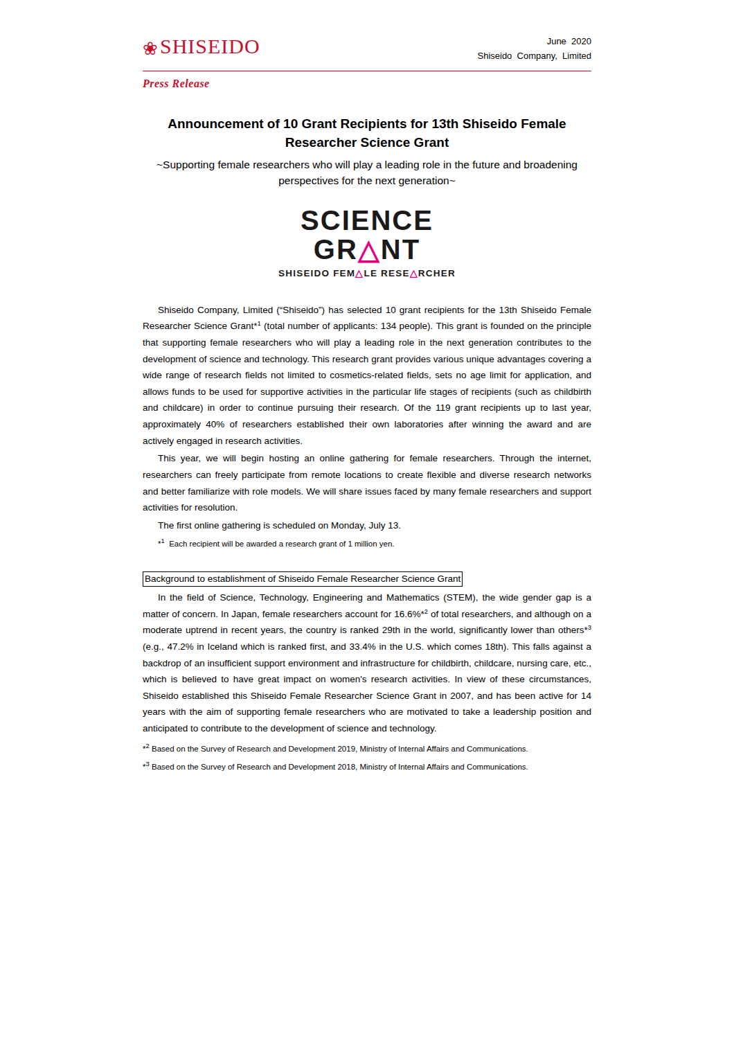❀SHISEIDO
June 2020
Shiseido Company, Limited
Press Release
Announcement of 10 Grant Recipients for 13th Shiseido Female
Researcher Science Grant
~Supporting female researchers who will play a leading role in the future and broadening
perspectives for the next generation~
SCIENCE GR△NT SHISEIDO FEM△LE RESE△RCHER
Shiseido Company, Limited (“Shiseido”) has selected 10 grant recipients for the 13th Shiseido Female Researcher Science Grant*1 (total number of applicants: 134 people). This grant is founded on the principle that supporting female researchers who will play a leading role in the next generation contributes to the development of science and technology. This research grant provides various unique advantages covering a wide range of research fields not limited to cosmetics-related fields, sets no age limit for application, and allows funds to be used for supportive activities in the particular life stages of recipients (such as childbirth and childcare) in order to continue pursuing their research. Of the 119 grant recipients up to last year, approximately 40% of researchers established their own laboratories after winning the award and are actively engaged in research activities.
This year, we will begin hosting an online gathering for female researchers. Through the internet, researchers can freely participate from remote locations to create flexible and diverse research networks and better familiarize with role models. We will share issues faced by many female researchers and support activities for resolution.
The first online gathering is scheduled on Monday, July 13.
*1 Each recipient will be awarded a research grant of 1 million yen.
Background to establishment of Shiseido Female Researcher Science Grant
In the field of Science, Technology, Engineering and Mathematics (STEM), the wide gender gap is a matter of concern. In Japan, female researchers account for 16.6%*2 of total researchers, and although on a moderate uptrend in recent years, the country is ranked 29th in the world, significantly lower than others*3 (e.g., 47.2% in Iceland which is ranked first, and 33.4% in the U.S. which comes 18th). This falls against a backdrop of an insufficient support environment and infrastructure for childbirth, childcare, nursing care, etc., which is believed to have great impact on women's research activities. In view of these circumstances, Shiseido established this Shiseido Female Researcher Science Grant in 2007, and has been active for 14 years with the aim of supporting female researchers who are motivated to take a leadership position and anticipated to contribute to the development of science and technology.
*2 Based on the Survey of Research and Development 2019, Ministry of Internal Affairs and Communications.
*3 Based on the Survey of Research and Development 2018, Ministry of Internal Affairs and Communications.